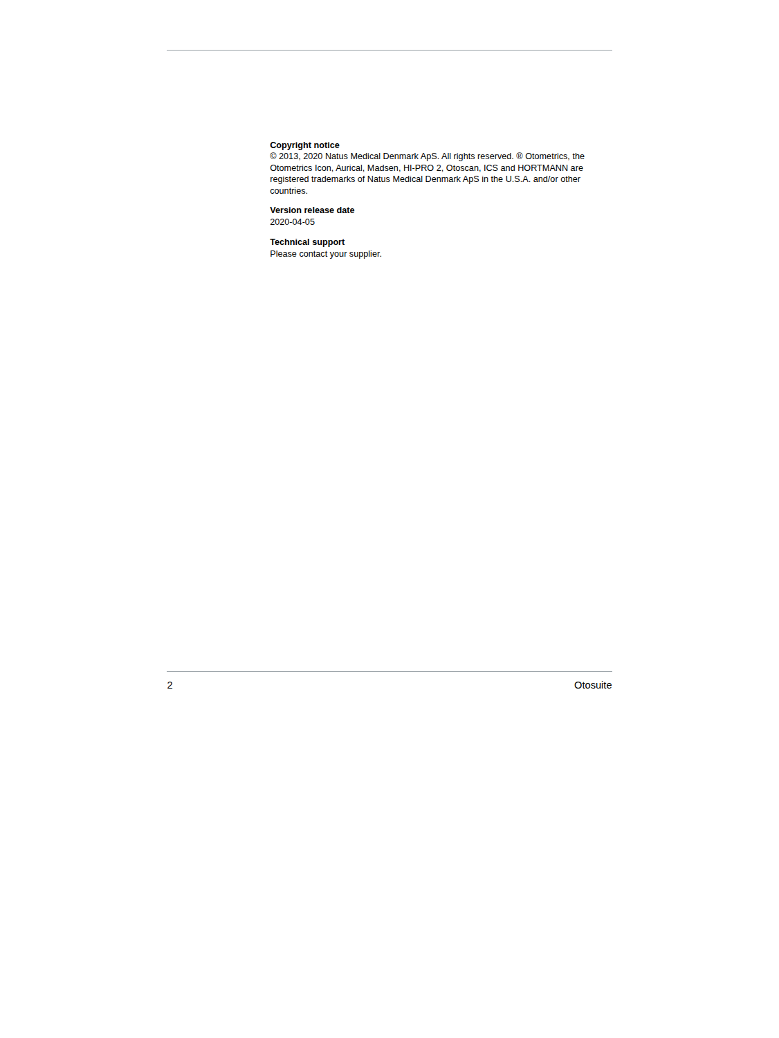Copyright notice
© 2013, 2020 Natus Medical Denmark ApS. All rights reserved. ® Otometrics, the Otometrics Icon, Aurical, Madsen, HI-PRO 2, Otoscan, ICS and HORTMANN are registered trademarks of Natus Medical Denmark ApS in the U.S.A. and/or other countries.
Version release date
2020-04-05
Technical support
Please contact your supplier.
2 Otosuite